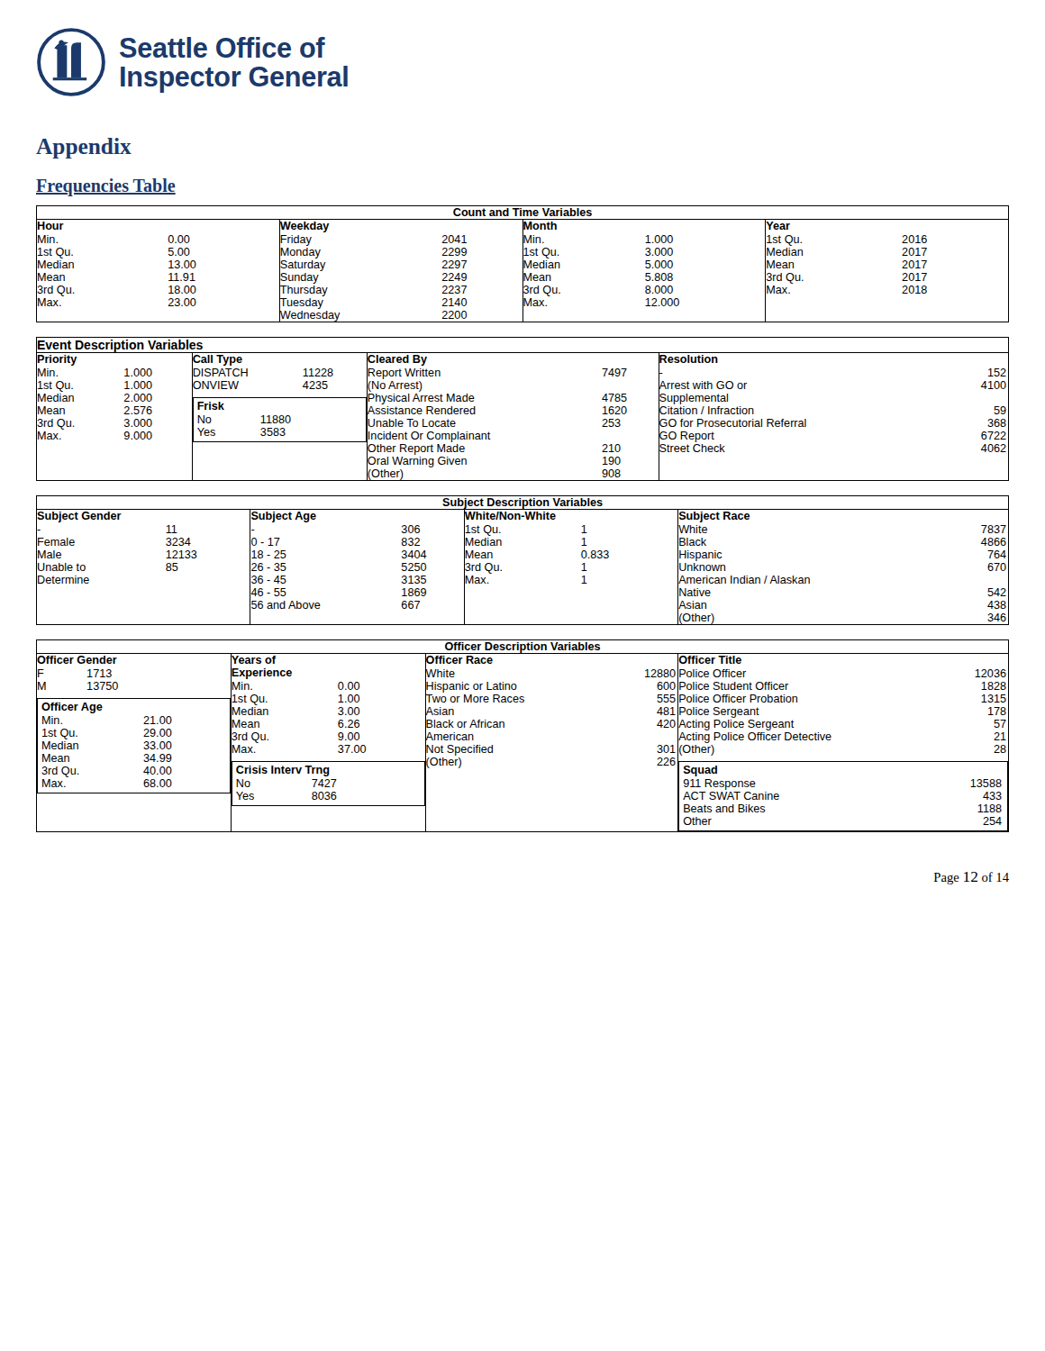Seattle Office of
Inspector General
Appendix
Frequencies Table
| Count and Time Variables |
| --- |
| Hour / Min. / 0.00 / / 1st Qu. / 5.00 / / Median / 13.00 / / Mean / 11.91 / / 3rd Qu. / 18.00 / / Max. / 23.00 / | Weekday / Friday / 2041 / / Monday / 2299 / / Saturday / 2297 / / Sunday / 2249 / / Thursday / 2237 / / Tuesday / 2140 / / Wednesday / 2200 / | Month / Min. / 1.000 / / 1st Qu. / 3.000 / / Median / 5.000 / / Mean / 5.808 / / 3rd Qu. / 8.000 / / Max. / 12.000 / | Year / 1st Qu. / 2016 / / Median / 2017 / / Mean / 2017 / / 3rd Qu. / 2017 / / Max. / 2018 / |
| Event Description Variables |
| --- |
| Priority / Min. / 1.000 / / 1st Qu. / 1.000 / / Median / 2.000 / / Mean / 2.576 / / 3rd Qu. / 3.000 / / Max. / 9.000 / | Call Type / DISPATCH / 11228 / / ONVIEW / 4235 / Frisk / No / 11880 / / Yes / 3583 / | Cleared By / Report Written (No Arrest) / 7497 / / Physical Arrest Made / 4785 / / Assistance Rendered / 1620 / / Unable To Locate / 253 / / Incident Or Complainant / / / Other Report Made / 210 / / Oral Warning Given / 190 / / (Other) / 908 / | Resolution / - / 152 / / Arrest with GO or Supplemental / 4100 / / Citation / Infraction / 59 / / GO for Prosecutorial Referral / 368 / / GO Report / 6722 / / Street Check / 4062 / |
| Subject Description Variables |
| --- |
| Subject Gender / - / 11 / / Female / 3234 / / Male / 12133 / / Unable to Determine / 85 / | Subject Age / - / 306 / / 0 - 17 / 832 / / 18 - 25 / 3404 / / 26 - 35 / 5250 / / 36 - 45 / 3135 / / 46 - 55 / 1869 / / 56 and Above / 667 / | White/Non-White / 1st Qu. / 1 / / Median / 1 / / Mean / 0.833 / / 3rd Qu. / 1 / / Max. / 1 / | Subject Race / White / 7837 / / Black / 4866 / / Hispanic / 764 / / Unknown / 670 / / American Indian / Alaskan Native / 542 / / Asian / 438 / / (Other) / 346 / |
| Officer Description Variables |
| --- |
| Officer Gender / F / 1713 / / M / 13750 / Officer Age / Min. / 21.00 / / 1st Qu. / 29.00 / / Median / 33.00 / / Mean / 34.99 / / 3rd Qu. / 40.00 / / Max. / 68.00 / | Years of Experience / Min. / 0.00 / / 1st Qu. / 1.00 / / Median / 3.00 / / Mean / 6.26 / / 3rd Qu. / 9.00 / / Max. / 37.00 / Crisis Interv Trng / No / 7427 / / Yes / 8036 / | Officer Race / White / 12880 / / Hispanic or Latino / 600 / / Two or More Races / 555 / / Asian / 481 / / Black or African American / 420 / / Not Specified / 301 / / (Other) / 226 / | Officer Title / Police Officer / 12036 / / Police Student Officer / 1828 / / Police Officer Probation / 1315 / / Police Sergeant / 178 / / Acting Police Sergeant / 57 / / Acting Police Officer Detective / 21 / / (Other) / 28 / Squad / 911 Response / 13588 / / ACT SWAT Canine / 433 / / Beats and Bikes / 1188 / / Other / 254 / |
Page 12 of 14